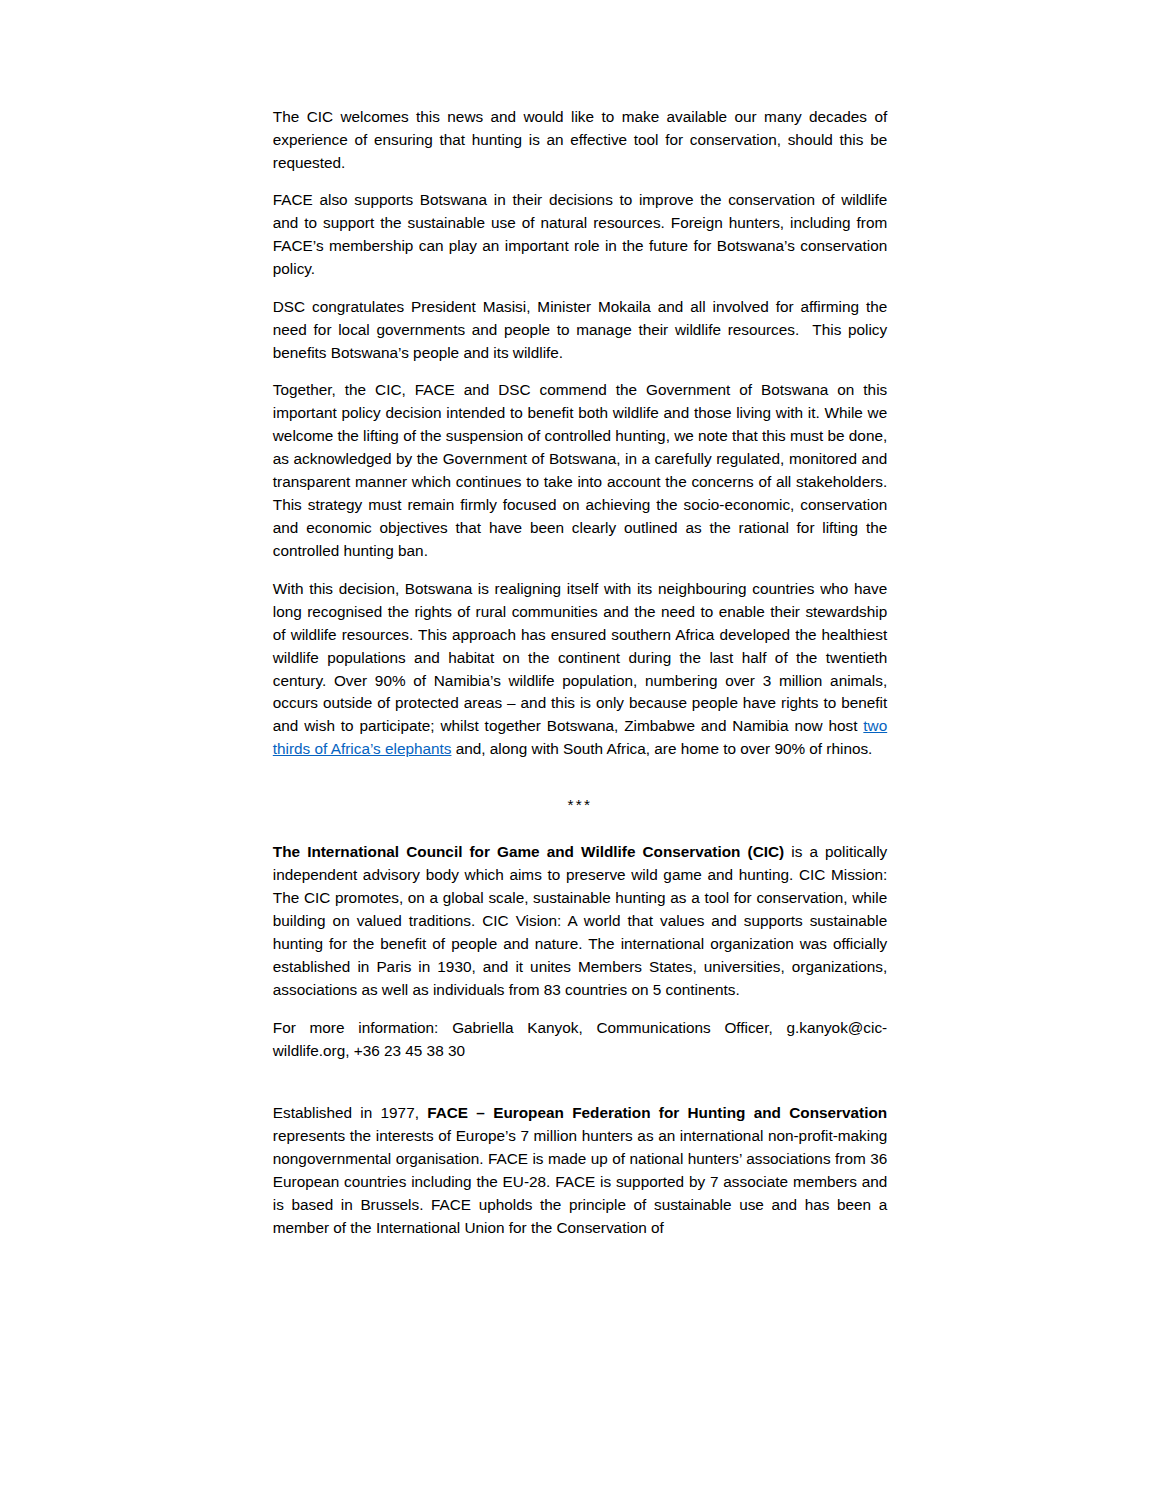The CIC welcomes this news and would like to make available our many decades of experience of ensuring that hunting is an effective tool for conservation, should this be requested.
FACE also supports Botswana in their decisions to improve the conservation of wildlife and to support the sustainable use of natural resources. Foreign hunters, including from FACE’s membership can play an important role in the future for Botswana’s conservation policy.
DSC congratulates President Masisi, Minister Mokaila and all involved for affirming the need for local governments and people to manage their wildlife resources. This policy benefits Botswana’s people and its wildlife.
Together, the CIC, FACE and DSC commend the Government of Botswana on this important policy decision intended to benefit both wildlife and those living with it. While we welcome the lifting of the suspension of controlled hunting, we note that this must be done, as acknowledged by the Government of Botswana, in a carefully regulated, monitored and transparent manner which continues to take into account the concerns of all stakeholders. This strategy must remain firmly focused on achieving the socio-economic, conservation and economic objectives that have been clearly outlined as the rational for lifting the controlled hunting ban.
With this decision, Botswana is realigning itself with its neighbouring countries who have long recognised the rights of rural communities and the need to enable their stewardship of wildlife resources. This approach has ensured southern Africa developed the healthiest wildlife populations and habitat on the continent during the last half of the twentieth century. Over 90% of Namibia’s wildlife population, numbering over 3 million animals, occurs outside of protected areas – and this is only because people have rights to benefit and wish to participate; whilst together Botswana, Zimbabwe and Namibia now host two thirds of Africa’s elephants and, along with South Africa, are home to over 90% of rhinos.
***
The International Council for Game and Wildlife Conservation (CIC) is a politically independent advisory body which aims to preserve wild game and hunting. CIC Mission: The CIC promotes, on a global scale, sustainable hunting as a tool for conservation, while building on valued traditions. CIC Vision: A world that values and supports sustainable hunting for the benefit of people and nature. The international organization was officially established in Paris in 1930, and it unites Members States, universities, organizations, associations as well as individuals from 83 countries on 5 continents.
For more information: Gabriella Kanyok, Communications Officer, g.kanyok@cic-wildlife.org, +36 23 45 38 30
Established in 1977, FACE – European Federation for Hunting and Conservation represents the interests of Europe’s 7 million hunters as an international non-profit-making nongovernmental organisation. FACE is made up of national hunters’ associations from 36 European countries including the EU-28. FACE is supported by 7 associate members and is based in Brussels. FACE upholds the principle of sustainable use and has been a member of the International Union for the Conservation of